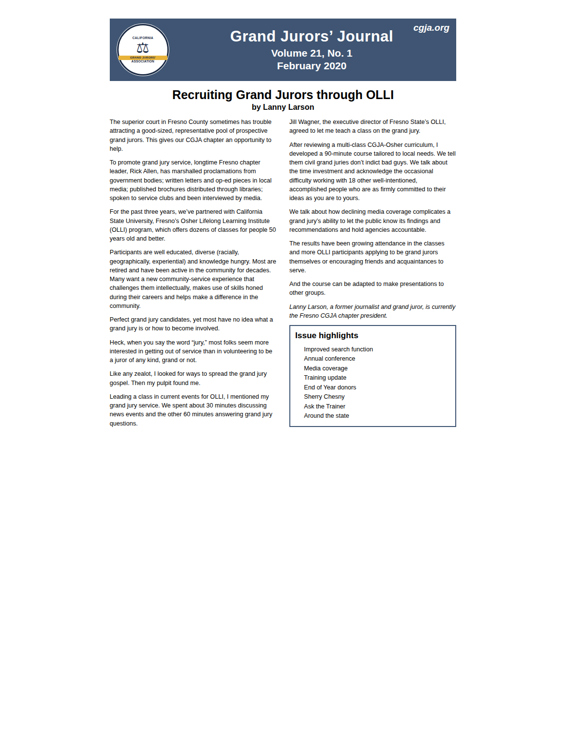cgja.org
CALIFORNIA
⚖
GRAND JURORS'
ASSOCIATION
Grand Jurors’ Journal
Volume 21, No. 1
February 2020
Recruiting Grand Jurors through OLLI
by Lanny Larson
The superior court in Fresno County sometimes has trouble attracting a good-sized, representative pool of prospective grand jurors. This gives our CGJA chapter an opportunity to help.
To promote grand jury service, longtime Fresno chapter leader, Rick Allen, has marshalled proclamations from government bodies; written letters and op-ed pieces in local media; published brochures distributed through libraries; spoken to service clubs and been interviewed by media.
For the past three years, we’ve partnered with California State University, Fresno’s Osher Lifelong Learning Institute (OLLI) program, which offers dozens of classes for people 50 years old and better.
Participants are well educated, diverse (racially, geographically, experiential) and knowledge hungry. Most are retired and have been active in the community for decades. Many want a new community-service experience that challenges them intellectually, makes use of skills honed during their careers and helps make a difference in the community.
Perfect grand jury candidates, yet most have no idea what a grand jury is or how to become involved.
Heck, when you say the word “jury,” most folks seem more interested in getting out of service than in volunteering to be a juror of any kind, grand or not.
Like any zealot, I looked for ways to spread the grand jury gospel. Then my pulpit found me.
Leading a class in current events for OLLI, I mentioned my grand jury service. We spent about 30 minutes discussing news events and the other 60 minutes answering grand jury questions.
Jill Wagner, the executive director of Fresno State’s OLLI, agreed to let me teach a class on the grand jury.
After reviewing a multi-class CGJA-Osher curriculum, I developed a 90-minute course tailored to local needs. We tell them civil grand juries don’t indict bad guys. We talk about the time investment and acknowledge the occasional difficulty working with 18 other well-intentioned, accomplished people who are as firmly committed to their ideas as you are to yours.
We talk about how declining media coverage complicates a grand jury’s ability to let the public know its findings and recommendations and hold agencies accountable.
The results have been growing attendance in the classes and more OLLI participants applying to be grand jurors themselves or encouraging friends and acquaintances to serve.
And the course can be adapted to make presentations to other groups.
Lanny Larson, a former journalist and grand juror, is currently the Fresno CGJA chapter president.
Issue highlights
Improved search function
Annual conference
Media coverage
Training update
End of Year donors
Sherry Chesny
Ask the Trainer
Around the state